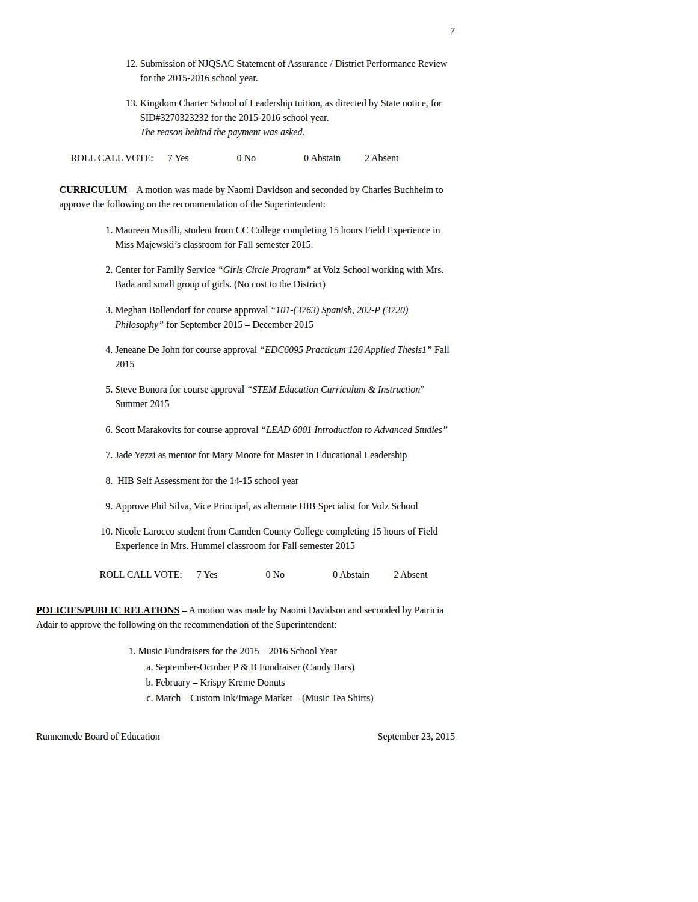7
Submission of NJQSAC Statement of Assurance / District Performance Review for the 2015-2016 school year.
Kingdom Charter School of Leadership tuition, as directed by State notice, for SID#3270323232 for the 2015-2016 school year.
The reason behind the payment was asked.
ROLL CALL VOTE: 7 Yes 0 No 0 Abstain 2 Absent
CURRICULUM – A motion was made by Naomi Davidson and seconded by Charles Buchheim to approve the following on the recommendation of the Superintendent:
Maureen Musilli, student from CC College completing 15 hours Field Experience in Miss Majewski’s classroom for Fall semester 2015.
Center for Family Service “Girls Circle Program” at Volz School working with Mrs. Bada and small group of girls. (No cost to the District)
Meghan Bollendorf for course approval “101-(3763) Spanish, 202-P (3720) Philosophy” for September 2015 – December 2015
Jeneane De John for course approval “EDC6095 Practicum 126 Applied Thesis1” Fall 2015
Steve Bonora for course approval “STEM Education Curriculum & Instruction” Summer 2015
Scott Marakovits for course approval “LEAD 6001 Introduction to Advanced Studies”
Jade Yezzi as mentor for Mary Moore for Master in Educational Leadership
HIB Self Assessment for the 14-15 school year
Approve Phil Silva, Vice Principal, as alternate HIB Specialist for Volz School
Nicole Larocco student from Camden County College completing 15 hours of Field Experience in Mrs. Hummel classroom for Fall semester 2015
ROLL CALL VOTE: 7 Yes 0 No 0 Abstain 2 Absent
POLICIES/PUBLIC RELATIONS – A motion was made by Naomi Davidson and seconded by Patricia Adair to approve the following on the recommendation of the Superintendent:
Music Fundraisers for the 2015 – 2016 School Year
September-October P & B Fundraiser (Candy Bars)
February – Krispy Kreme Donuts
March – Custom Ink/Image Market – (Music Tea Shirts)
Runnemede Board of Education September 23, 2015